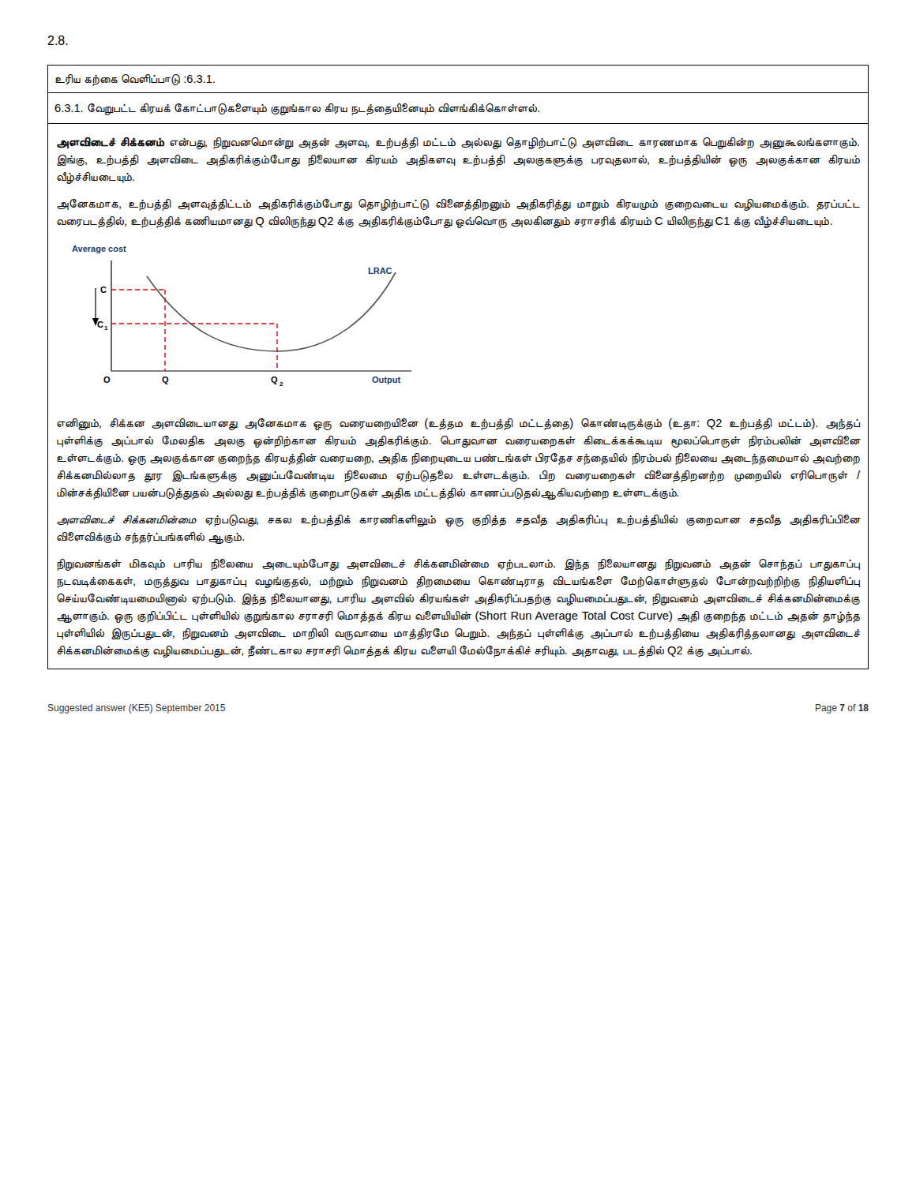2.8.
உரிய கற்கை வெளிப்பாடு :6.3.1.
6.3.1. வேறுபட்ட கிரயக் கோட்பாடுகளையும் குறுங்கால கிரய நடத்தையினையும் விளங்கிக்கொள்ளல்.
அளவிடைச் சிக்கனம் என்பது, நிறுவனமொன்று அதன் அளவு, உற்பத்தி மட்டம் அல்லது தொழிற்பாட்டு அளவிடை காரணமாக பெறுகின்ற அனுகூலங்களாகும். இங்கு, உற்பத்தி அளவிடை அதிகரிக்கும்போது நிலையான கிரயம் அதிகளவு உற்பத்தி அலகுகளுக்கு பரவுதலால், உற்பத்தியின் ஒரு அலகுக்கான கிரயம் வீழ்ச்சியடையும்.
அனேகமாக, உற்பத்தி அளவுத்திட்டம் அதிகரிக்கும்போது தொழிற்பாட்டு வினைத்திறனும் அதிகரித்து மாறும் கிரயமும் குறைவடைய வழியமைக்கும். தரப்பட்ட வரைபடத்தில், உற்பத்திக் கணியமானது Q விலிருந்து Q2 க்கு அதிகரிக்கும்போது ஒவ்வொரு அலகினதும் சராசரிக் கிரயம் C யிலிருந்து C1 க்கு வீழ்ச்சியடையும்.
Average cost LRAC C C 1 O Q Q 2 Output
எனினும், சிக்கன அளவிடையானது அனேகமாக ஒரு வரையறையினை (உத்தம உற்பத்தி மட்டத்தை) கொண்டிருக்கும் (உதா: Q2 உற்பத்தி மட்டம்). அந்தப் புள்ளிக்கு அப்பால் மேலதிக அலகு ஒன்றிற்கான கிரயம் அதிகரிக்கும். பொதுவான வரையறைகள் கிடைக்கக்கூடிய மூலப்பொருள் நிரம்பலின் அளவினை உள்ளடக்கும். ஒரு அலகுக்கான குறைந்த கிரயத்தின் வரையறை, அதிக நிறையுடைய பண்டங்கள் பிரதேச சந்தையில் நிரம்பல் நிலையை அடைந்தமையால் அவற்றை சிக்கனமில்லாத தூர இடங்களுக்கு அனுப்பவேண்டிய நிலைமை ஏற்படுதலை உள்ளடக்கும். பிற வரையறைகள் வினைத்திறனற்ற முறையில் எரிபொருள் / மின்சக்தியினை பயன்படுத்துதல் அல்லது உற்பத்திக் குறைபாடுகள் அதிக மட்டத்தில் காணப்படுதல்ஆகியவற்றை உள்ளடக்கும்.
அளவிடைச் சிக்கனமின்மை ஏற்படுவது, சகல உற்பத்திக் காரணிகளிலும் ஒரு குறித்த சதவீத அதிகரிப்பு உற்பத்தியில் குறைவான சதவீத அதிகரிப்பினை விளைவிக்கும் சந்தர்ப்பங்களில் ஆகும்.
நிறுவனங்கள் மிகவும் பாரிய நிலையை அடையும்போது அளவிடைச் சிக்கனமின்மை ஏற்படலாம். இந்த நிலையானது நிறுவனம் அதன் சொந்தப் பாதுகாப்பு நடவடிக்கைகள், மருத்துவ பாதுகாப்பு வழங்குதல், மற்றும் நிறுவனம் திறமையை கொண்டிராத விடயங்களை மேற்கொள்ளுதல் போன்றவற்றிற்கு நிதியளிப்பு செய்யவேண்டியமையினால் ஏற்படும். இந்த நிலையானது, பாரிய அளவில் கிரயங்கள் அதிகரிப்பதற்கு வழியமைப்பதுடன், நிறுவனம் அளவிடைச் சிக்கனமின்மைக்கு ஆளாகும். ஒரு குறிப்பிட்ட புள்ளியில் குறுங்கால சராசரி மொத்தக் கிரய வளையியின் (Short Run Average Total Cost Curve) அதி குறைந்த மட்டம் அதன் தாழ்ந்த புள்ளியில் இருப்பதுடன், நிறுவனம் அளவிடை மாறிலி வருவாயை மாத்திரமே பெறும். அந்தப் புள்ளிக்கு அப்பால் உற்பத்தியை அதிகரித்தலானது அளவிடைச் சிக்கனமின்மைக்கு வழியமைப்பதுடன், நீண்டகால சராசரி மொத்தக் கிரய வளையி மேல்நோக்கிச் சரியும். அதாவது, படத்தில் Q2 க்கு அப்பால்.
Suggested answer (KE5) September 2015
Page 7 of 18